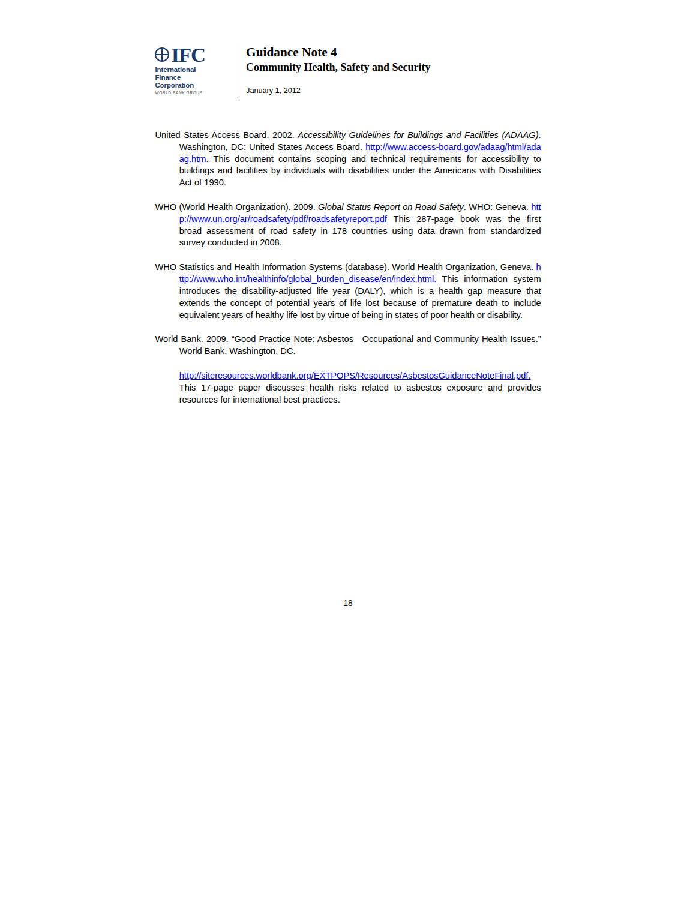IFC
International
Finance
Corporation
WORLD BANK GROUP
Guidance Note 4
Community Health, Safety and Security
January 1, 2012
United States Access Board. 2002. Accessibility Guidelines for Buildings and Facilities (ADAAG). Washington, DC: United States Access Board. http://www.access-board.gov/adaag/html/adaag.htm. This document contains scoping and technical requirements for accessibility to buildings and facilities by individuals with disabilities under the Americans with Disabilities Act of 1990.
WHO (World Health Organization). 2009. Global Status Report on Road Safety. WHO: Geneva. http://www.un.org/ar/roadsafety/pdf/roadsafetyreport.pdf This 287-page book was the first broad assessment of road safety in 178 countries using data drawn from standardized survey conducted in 2008.
WHO Statistics and Health Information Systems (database). World Health Organization, Geneva. http://www.who.int/healthinfo/global_burden_disease/en/index.html. This information system introduces the disability-adjusted life year (DALY), which is a health gap measure that extends the concept of potential years of life lost because of premature death to include equivalent years of healthy life lost by virtue of being in states of poor health or disability.
World Bank. 2009. “Good Practice Note: Asbestos—Occupational and Community Health Issues.” World Bank, Washington, DC.
http://siteresources.worldbank.org/EXTPOPS/Resources/AsbestosGuidanceNoteFinal.pdf. This 17-page paper discusses health risks related to asbestos exposure and provides resources for international best practices.
18